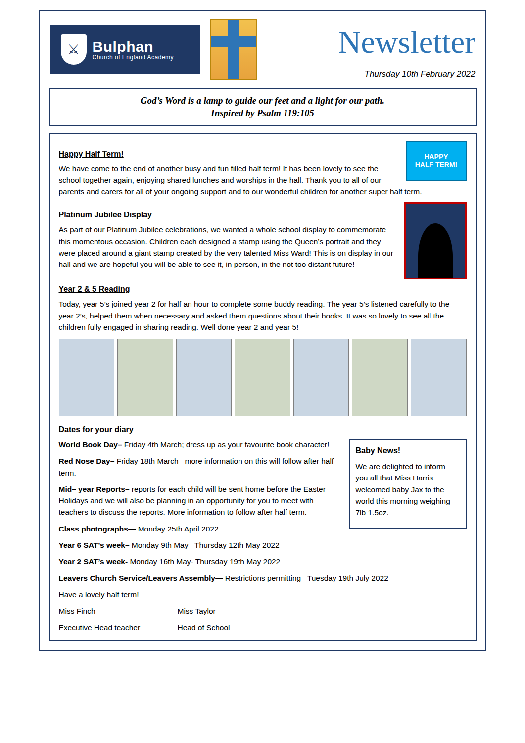⚔
Bulphan
Church of England Academy
Newsletter
Thursday 10th February 2022
God’s Word is a lamp to guide our feet and a light for our path.
Inspired by Psalm 119:105
HAPPY
HALF TERM!
Happy Half Term!
We have come to the end of another busy and fun filled half term! It has been lovely to see the school together again, enjoying shared lunches and worships in the hall. Thank you to all of our parents and carers for all of your ongoing support and to our wonderful children for another super half term.
Platinum Jubilee Display
As part of our Platinum Jubilee celebrations, we wanted a whole school display to commemorate this momentous occasion. Children each designed a stamp using the Queen’s portrait and they were placed around a giant stamp created by the very talented Miss Ward! This is on display in our hall and we are hopeful you will be able to see it, in person, in the not too distant future!
Year 2 & 5 Reading
Today, year 5’s joined year 2 for half an hour to complete some buddy reading. The year 5’s listened carefully to the year 2’s, helped them when necessary and asked them questions about their books. It was so lovely to see all the children fully engaged in sharing reading. Well done year 2 and year 5!
Dates for your diary
Baby News!
We are delighted to inform you all that Miss Harris welcomed baby Jax to the world this morning weighing 7lb 1.5oz.
World Book Day– Friday 4th March; dress up as your favourite book character!
Red Nose Day– Friday 18th March– more information on this will follow after half term.
Mid– year Reports– reports for each child will be sent home before the Easter Holidays and we will also be planning in an opportunity for you to meet with teachers to discuss the reports. More information to follow after half term.
Class photographs— Monday 25th April 2022
Year 6 SAT’s week– Monday 9th May– Thursday 12th May 2022
Year 2 SAT’s week- Monday 16th May- Thursday 19th May 2022
Leavers Church Service/Leavers Assembly— Restrictions permitting– Tuesday 19th July 2022
Have a lovely half term!
Miss Finch
Miss Taylor
Executive Head teacher
Head of School